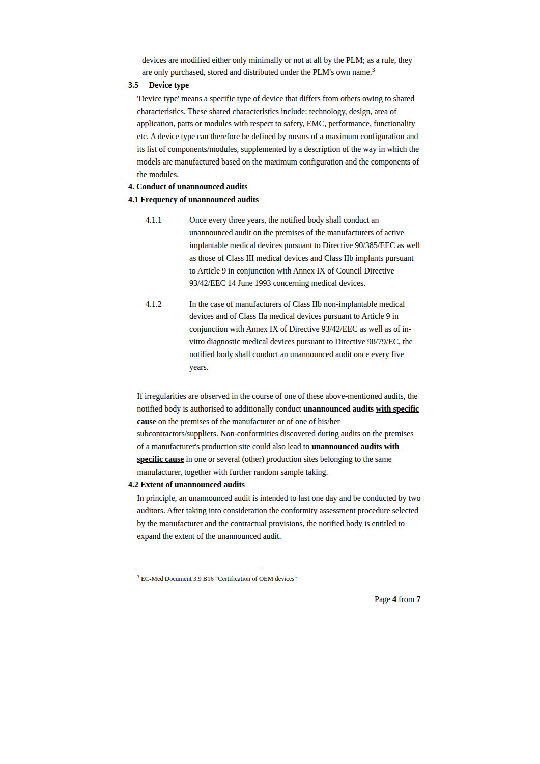devices are modified either only minimally or not at all by the PLM; as a rule, they are only purchased, stored and distributed under the PLM's own name.3
3.5 Device type
'Device type' means a specific type of device that differs from others owing to shared characteristics. These shared characteristics include: technology, design, area of application, parts or modules with respect to safety, EMC, performance, functionality etc. A device type can therefore be defined by means of a maximum configuration and its list of components/modules, supplemented by a description of the way in which the models are manufactured based on the maximum configuration and the components of the modules.
4. Conduct of unannounced audits
4.1 Frequency of unannounced audits
4.1.1
Once every three years, the notified body shall conduct an unannounced audit on the premises of the manufacturers of active implantable medical devices pursuant to Directive 90/385/EEC as well as those of Class III medical devices and Class IIb implants pursuant to Article 9 in conjunction with Annex IX of Council Directive 93/42/EEC 14 June 1993 concerning medical devices.
4.1.2
In the case of manufacturers of Class IIb non-implantable medical devices and of Class IIa medical devices pursuant to Article 9 in conjunction with Annex IX of Directive 93/42/EEC as well as of in-vitro diagnostic medical devices pursuant to Directive 98/79/EC, the notified body shall conduct an unannounced audit once every five years.
If irregularities are observed in the course of one of these above-mentioned audits, the notified body is authorised to additionally conduct unannounced audits with specific cause on the premises of the manufacturer or of one of his/her subcontractors/suppliers. Non-conformities discovered during audits on the premises of a manufacturer's production site could also lead to unannounced audits with specific cause in one or several (other) production sites belonging to the same manufacturer, together with further random sample taking.
4.2 Extent of unannounced audits
In principle, an unannounced audit is intended to last one day and be conducted by two auditors. After taking into consideration the conformity assessment procedure selected by the manufacturer and the contractual provisions, the notified body is entitled to expand the extent of the unannounced audit.
3 EC-Med Document 3.9 B16 "Certification of OEM devices"
Page 4 from 7